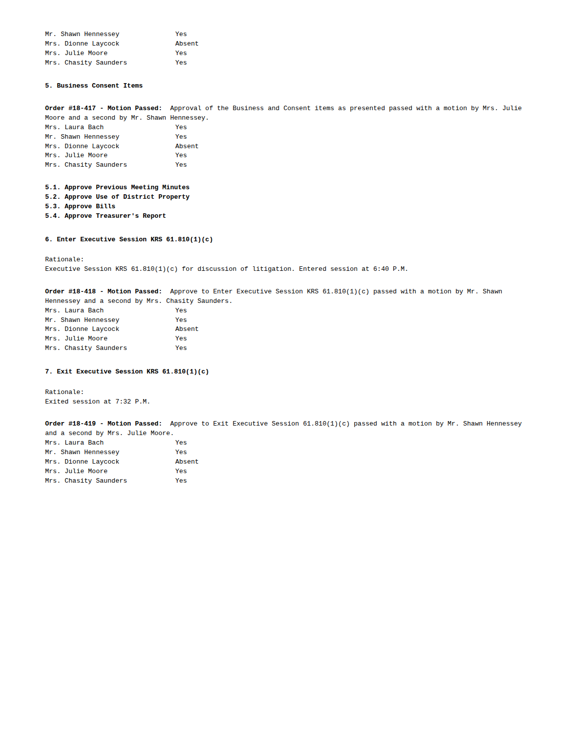| Mr. Shawn Hennessey | Yes |
| Mrs. Dionne Laycock | Absent |
| Mrs. Julie Moore | Yes |
| Mrs. Chasity Saunders | Yes |
5. Business Consent Items
Order #18-417 - Motion Passed: Approval of the Business and Consent items as presented passed with a motion by Mrs. Julie Moore and a second by Mr. Shawn Hennessey.
| Mrs. Laura Bach | Yes |
| Mr. Shawn Hennessey | Yes |
| Mrs. Dionne Laycock | Absent |
| Mrs. Julie Moore | Yes |
| Mrs. Chasity Saunders | Yes |
5.1. Approve Previous Meeting Minutes
5.2. Approve Use of District Property
5.3. Approve Bills
5.4. Approve Treasurer's Report
6. Enter Executive Session KRS 61.810(1)(c)
Rationale:
Executive Session KRS 61.810(1)(c) for discussion of litigation. Entered session at 6:40 P.M.
Order #18-418 - Motion Passed: Approve to Enter Executive Session KRS 61.810(1)(c) passed with a motion by Mr. Shawn Hennessey and a second by Mrs. Chasity Saunders.
| Mrs. Laura Bach | Yes |
| Mr. Shawn Hennessey | Yes |
| Mrs. Dionne Laycock | Absent |
| Mrs. Julie Moore | Yes |
| Mrs. Chasity Saunders | Yes |
7. Exit Executive Session KRS 61.810(1)(c)
Rationale:
Exited session at 7:32 P.M.
Order #18-419 - Motion Passed: Approve to Exit Executive Session 61.810(1)(c) passed with a motion by Mr. Shawn Hennessey and a second by Mrs. Julie Moore.
| Mrs. Laura Bach | Yes |
| Mr. Shawn Hennessey | Yes |
| Mrs. Dionne Laycock | Absent |
| Mrs. Julie Moore | Yes |
| Mrs. Chasity Saunders | Yes |